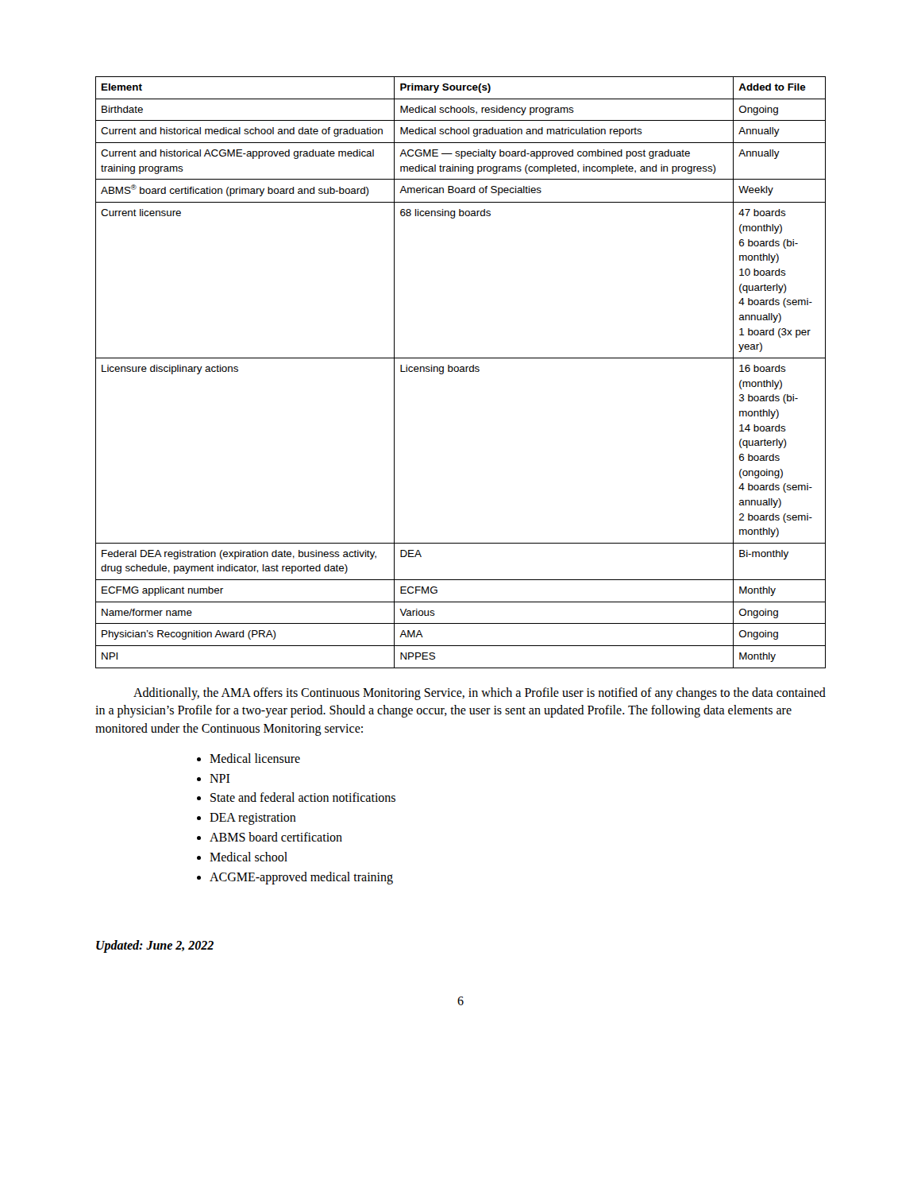| Element | Primary Source(s) | Added to File |
| --- | --- | --- |
| Birthdate | Medical schools, residency programs | Ongoing |
| Current and historical medical school and date of graduation | Medical school graduation and matriculation reports | Annually |
| Current and historical ACGME-approved graduate medical training programs | ACGME — specialty board-approved combined post graduate medical training programs (completed, incomplete, and in progress) | Annually |
| ABMS ® board certification (primary board and sub-board) | American Board of Specialties | Weekly |
| Current licensure | 68 licensing boards | 47 boards (monthly) 6 boards (bi-monthly) 10 boards (quarterly) 4 boards (semi-annually) 1 board (3x per year) |
| Licensure disciplinary actions | Licensing boards | 16 boards (monthly) 3 boards (bi-monthly) 14 boards (quarterly) 6 boards (ongoing) 4 boards (semi-annually) 2 boards (semi-monthly) |
| Federal DEA registration (expiration date, business activity, drug schedule, payment indicator, last reported date) | DEA | Bi-monthly |
| ECFMG applicant number | ECFMG | Monthly |
| Name/former name | Various | Ongoing |
| Physician’s Recognition Award (PRA) | AMA | Ongoing |
| NPI | NPPES | Monthly |
Additionally, the AMA offers its Continuous Monitoring Service, in which a Profile user is notified of any changes to the data contained in a physician’s Profile for a two-year period. Should a change occur, the user is sent an updated Profile. The following data elements are monitored under the Continuous Monitoring service:
Medical licensure
NPI
State and federal action notifications
DEA registration
ABMS board certification
Medical school
ACGME-approved medical training
Updated: June 2, 2022
6